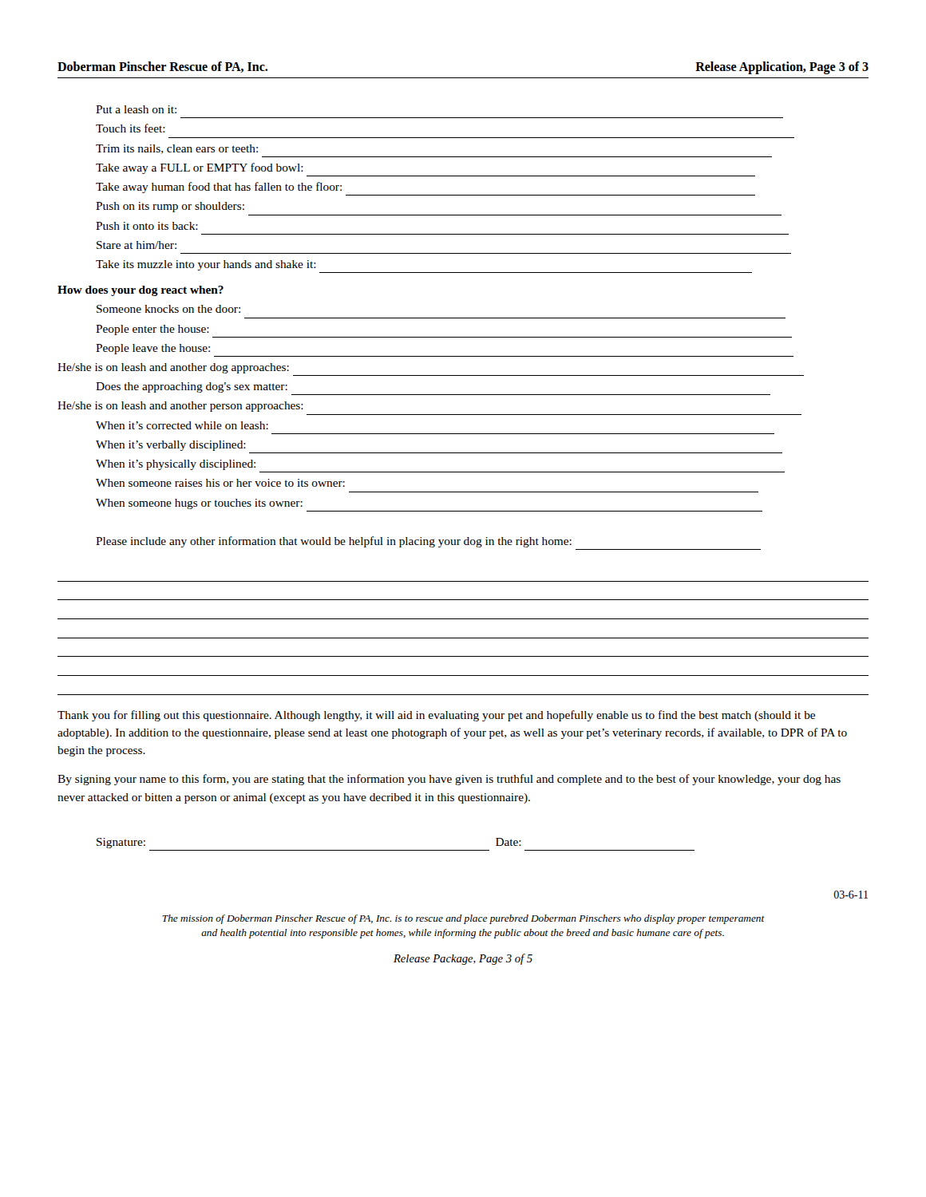Doberman Pinscher Rescue of PA, Inc.
Release Application, Page 3 of 3
Put a leash on it:
Touch its feet:
Trim its nails, clean ears or teeth:
Take away a FULL or EMPTY food bowl:
Take away human food that has fallen to the floor:
Push on its rump or shoulders:
Push it onto its back:
Stare at him/her:
Take its muzzle into your hands and shake it:
How does your dog react when?
Someone knocks on the door:
People enter the house:
People leave the house:
He/she is on leash and another dog approaches:
Does the approaching dog's sex matter:
He/she is on leash and another person approaches:
When it’s corrected while on leash:
When it’s verbally disciplined:
When it’s physically disciplined:
When someone raises his or her voice to its owner:
When someone hugs or touches its owner:
Please include any other information that would be helpful in placing your dog in the right home:
Thank you for filling out this questionnaire. Although lengthy, it will aid in evaluating your pet and hopefully enable us to find the best match (should it be adoptable). In addition to the questionnaire, please send at least one photograph of your pet, as well as your pet’s veterinary records, if available, to DPR of PA to begin the process.
By signing your name to this form, you are stating that the information you have given is truthful and complete and to the best of your knowledge, your dog has never attacked or bitten a person or animal (except as you have decribed it in this questionnaire).
Signature: Date:
03-6-11
The mission of Doberman Pinscher Rescue of PA, Inc. is to rescue and place purebred Doberman Pinschers who display proper temperament
and health potential into responsible pet homes, while informing the public about the breed and basic humane care of pets.
Release Package, Page 3 of 5